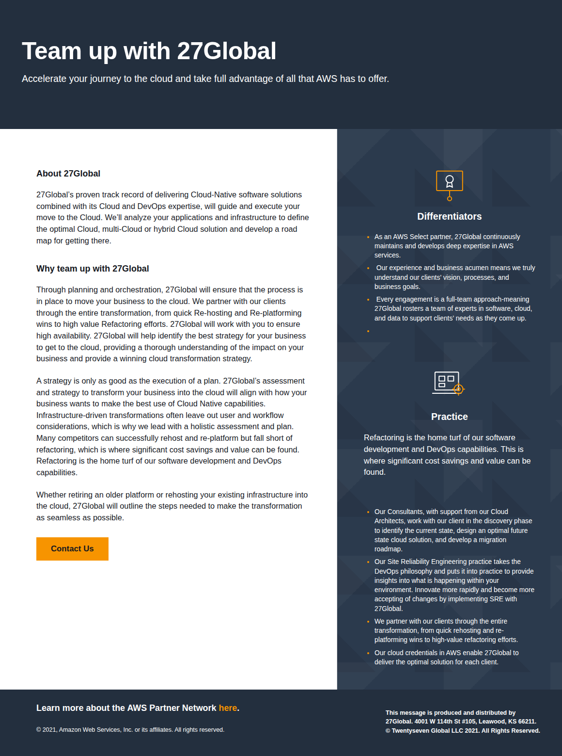Team up with 27Global
Accelerate your journey to the cloud and take full advantage of all that AWS has to offer.
About 27Global
27Global’s proven track record of delivering Cloud-Native software solutions combined with its Cloud and DevOps expertise, will guide and execute your move to the Cloud. We’ll analyze your applications and infrastructure to define the optimal Cloud, multi-Cloud or hybrid Cloud solution and develop a road map for getting there.
Why team up with 27Global
Through planning and orchestration, 27Global will ensure that the process is in place to move your business to the cloud. We partner with our clients through the entire transformation, from quick Re-hosting and Re-platforming wins to high value Refactoring efforts. 27Global will work with you to ensure high availability. 27Global will help identify the best strategy for your business to get to the cloud, providing a thorough understanding of the impact on your business and provide a winning cloud transformation strategy.
A strategy is only as good as the execution of a plan. 27Global’s assessment and strategy to transform your business into the cloud will align with how your business wants to make the best use of Cloud Native capabilities. Infrastructure-driven transformations often leave out user and workflow considerations, which is why we lead with a holistic assessment and plan. Many competitors can successfully rehost and re-platform but fall short of refactoring, which is where significant cost savings and value can be found. Refactoring is the home turf of our software development and DevOps capabilities.
Whether retiring an older platform or rehosting your existing infrastructure into the cloud, 27Global will outline the steps needed to make the transformation as seamless as possible.
Contact Us
Differentiators
As an AWS Select partner, 27Global continuously maintains and develops deep expertise in AWS services.
Our experience and business acumen means we truly understand our clients’ vision, processes, and business goals.
Every engagement is a full-team approach-meaning 27Global rosters a team of experts in software, cloud, and data to support clients’ needs as they come up.
Practice
Refactoring is the home turf of our software development and DevOps capabilities. This is where significant cost savings and value can be found.
Our Consultants, with support from our Cloud Architects, work with our client in the discovery phase to identify the current state, design an optimal future state cloud solution, and develop a migration roadmap.
Our Site Reliability Engineering practice takes the DevOps philosophy and puts it into practice to provide insights into what is happening within your environment. Innovate more rapidly and become more accepting of changes by implementing SRE with 27Global.
We partner with our clients through the entire transformation, from quick rehosting and re-platforming wins to high-value refactoring efforts.
Our cloud credentials in AWS enable 27Global to deliver the optimal solution for each client.
Learn more about the AWS Partner Network here.
© 2021, Amazon Web Services, Inc. or its affiliates. All rights reserved.
This message is produced and distributed by
27Global. 4001 W 114th St #105, Leawood, KS 66211.
© Twentyseven Global LLC 2021. All Rights Reserved.